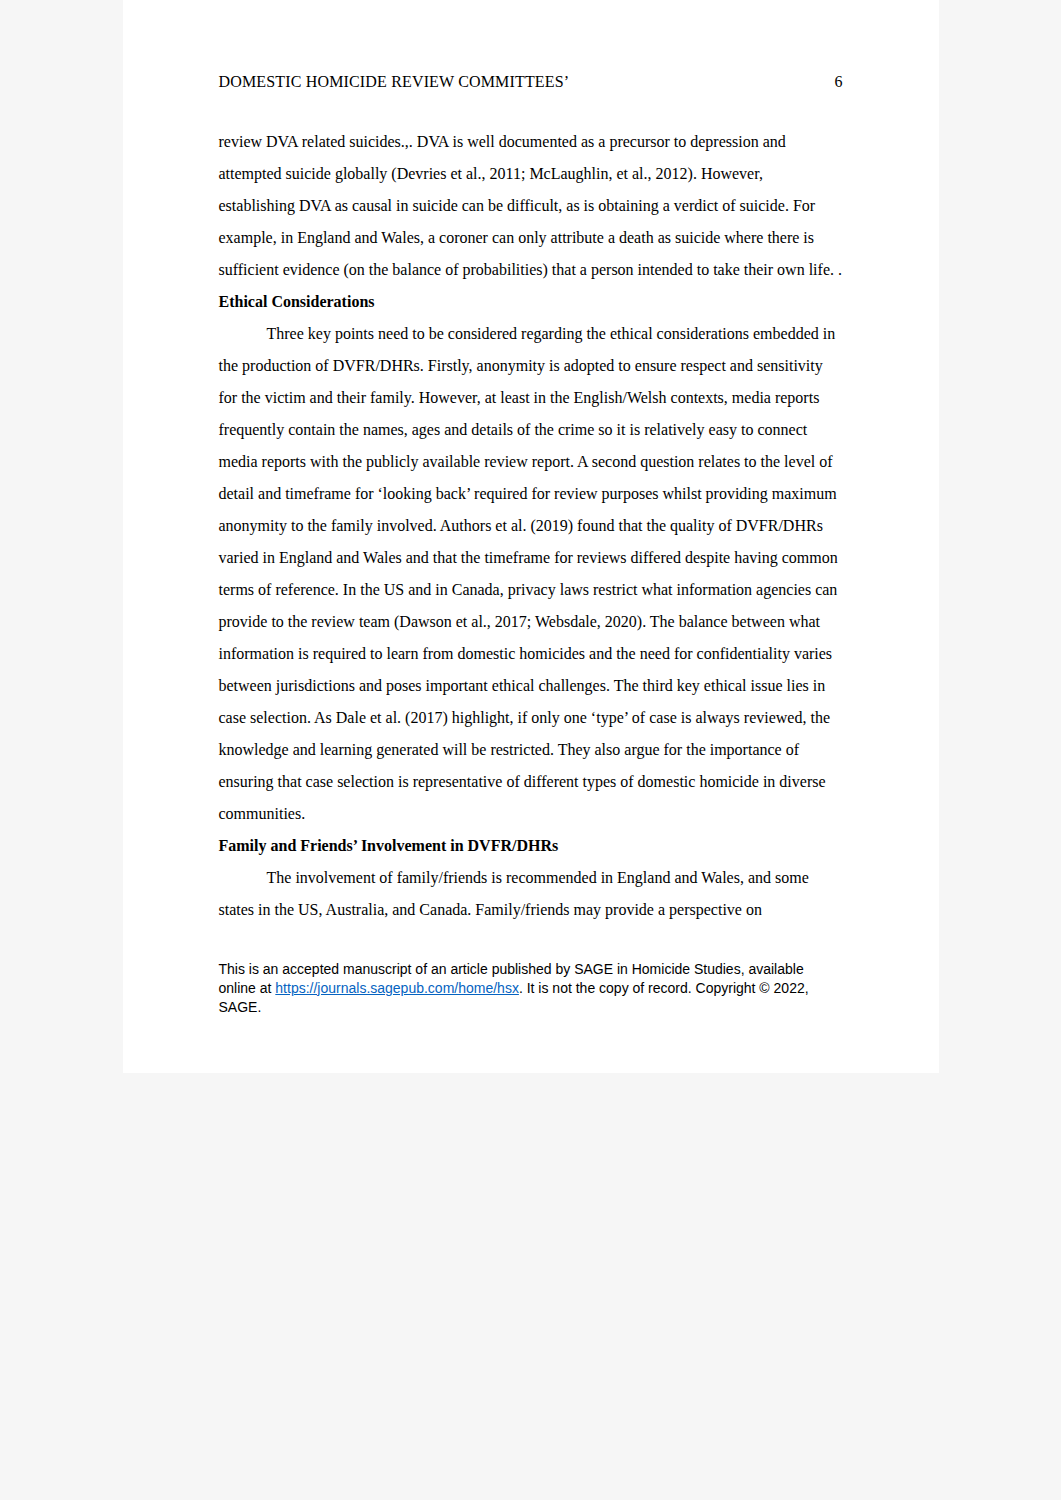Domestic Homicide Review Committees’ 6
review DVA related suicides.,. DVA is well documented as a precursor to depression and attempted suicide globally (Devries et al., 2011; McLaughlin, et al., 2012). However, establishing DVA as causal in suicide can be difficult, as is obtaining a verdict of suicide. For example, in England and Wales, a coroner can only attribute a death as suicide where there is sufficient evidence (on the balance of probabilities) that a person intended to take their own life. .
Ethical Considerations
Three key points need to be considered regarding the ethical considerations embedded in the production of DVFR/DHRs. Firstly, anonymity is adopted to ensure respect and sensitivity for the victim and their family. However, at least in the English/Welsh contexts, media reports frequently contain the names, ages and details of the crime so it is relatively easy to connect media reports with the publicly available review report. A second question relates to the level of detail and timeframe for ‘looking back’ required for review purposes whilst providing maximum anonymity to the family involved. Authors et al. (2019) found that the quality of DVFR/DHRs varied in England and Wales and that the timeframe for reviews differed despite having common terms of reference. In the US and in Canada, privacy laws restrict what information agencies can provide to the review team (Dawson et al., 2017; Websdale, 2020). The balance between what information is required to learn from domestic homicides and the need for confidentiality varies between jurisdictions and poses important ethical challenges. The third key ethical issue lies in case selection. As Dale et al. (2017) highlight, if only one ‘type’ of case is always reviewed, the knowledge and learning generated will be restricted. They also argue for the importance of ensuring that case selection is representative of different types of domestic homicide in diverse communities.
Family and Friends’ Involvement in DVFR/DHRs
The involvement of family/friends is recommended in England and Wales, and some states in the US, Australia, and Canada. Family/friends may provide a perspective on
This is an accepted manuscript of an article published by SAGE in Homicide Studies, available online at https://journals.sagepub.com/home/hsx. It is not the copy of record. Copyright © 2022, SAGE.